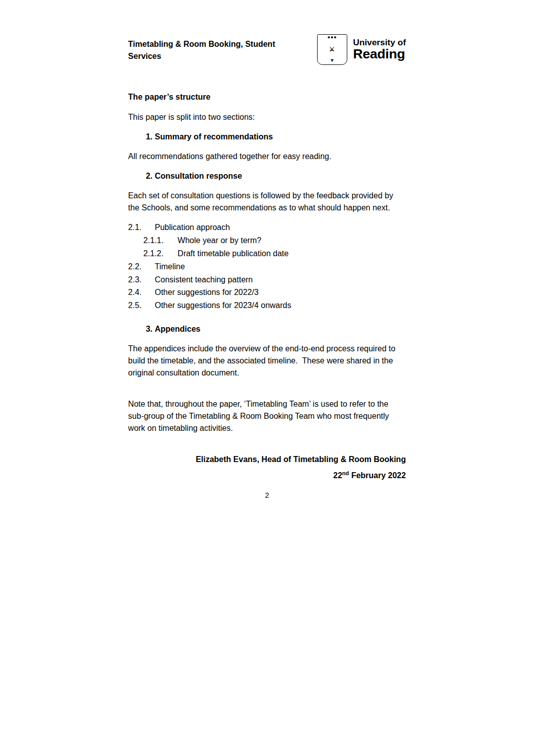Timetabling & Room Booking, Student Services
●●● ⚔ ▼
University of Reading
The paper’s structure
This paper is split into two sections:
Summary of recommendations
All recommendations gathered together for easy reading.
Consultation response
Each set of consultation questions is followed by the feedback provided by the Schools, and some recommendations as to what should happen next.
2.1. Publication approach
2.1.1. Whole year or by term?
2.1.2. Draft timetable publication date
2.2. Timeline
2.3. Consistent teaching pattern
2.4. Other suggestions for 2022/3
2.5. Other suggestions for 2023/4 onwards
Appendices
The appendices include the overview of the end-to-end process required to build the timetable, and the associated timeline. These were shared in the original consultation document.
Note that, throughout the paper, ‘Timetabling Team’ is used to refer to the sub-group of the Timetabling & Room Booking Team who most frequently work on timetabling activities.
Elizabeth Evans, Head of Timetabling & Room Booking
22nd February 2022
2